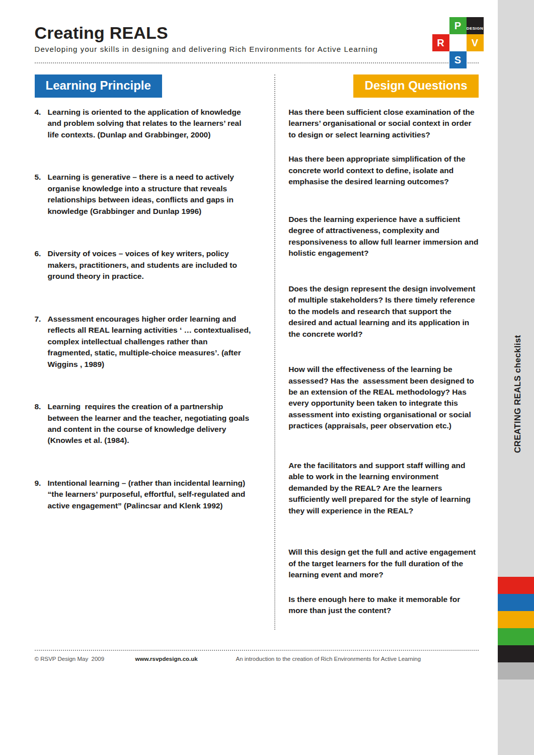CREATING REALS checklist
P DESIGN R V S
Creating REALS
Developing your skills in designing and delivering Rich Environments for Active Learning
Learning Principle
4. Learning is oriented to the application of knowledge and problem solving that relates to the learners’ real life contexts. (Dunlap and Grabbinger, 2000)
5. Learning is generative – there is a need to actively organise knowledge into a structure that reveals relationships between ideas, conflicts and gaps in knowledge (Grabbinger and Dunlap 1996)
6. Diversity of voices – voices of key writers, policy makers, practitioners, and students are included to ground theory in practice.
7. Assessment encourages higher order learning and reflects all REAL learning activities ‘ … contextualised, complex intellectual challenges rather than fragmented, static, multiple-choice measures’. (after Wiggins , 1989)
8. Learning requires the creation of a partnership between the learner and the teacher, negotiating goals and content in the course of knowledge delivery (Knowles et al. (1984).
9. Intentional learning – (rather than incidental learning) “the learners’ purposeful, effortful, self-regulated and active engagement” (Palincsar and Klenk 1992)
Design Questions
Has there been sufficient close examination of the learners’ organisational or social context in order to design or select learning activities?
Has there been appropriate simplification of the concrete world context to define, isolate and emphasise the desired learning outcomes?
Does the learning experience have a sufficient degree of attractiveness, complexity and responsiveness to allow full learner immersion and holistic engagement?
Does the design represent the design involvement of multiple stakeholders? Is there timely reference to the models and research that support the desired and actual learning and its application in the concrete world?
How will the effectiveness of the learning be assessed? Has the assessment been designed to be an extension of the REAL methodology? Has every opportunity been taken to integrate this assessment into existing organisational or social practices (appraisals, peer observation etc.)
Are the facilitators and support staff willing and able to work in the learning environment demanded by the REAL? Are the learners sufficiently well prepared for the style of learning they will experience in the REAL?
Will this design get the full and active engagement of the target learners for the full duration of the learning event and more?
Is there enough here to make it memorable for more than just the content?
© RSVP Design May 2009
www.rsvpdesign.co.uk
An introduction to the creation of Rich Environrments for Active Learning